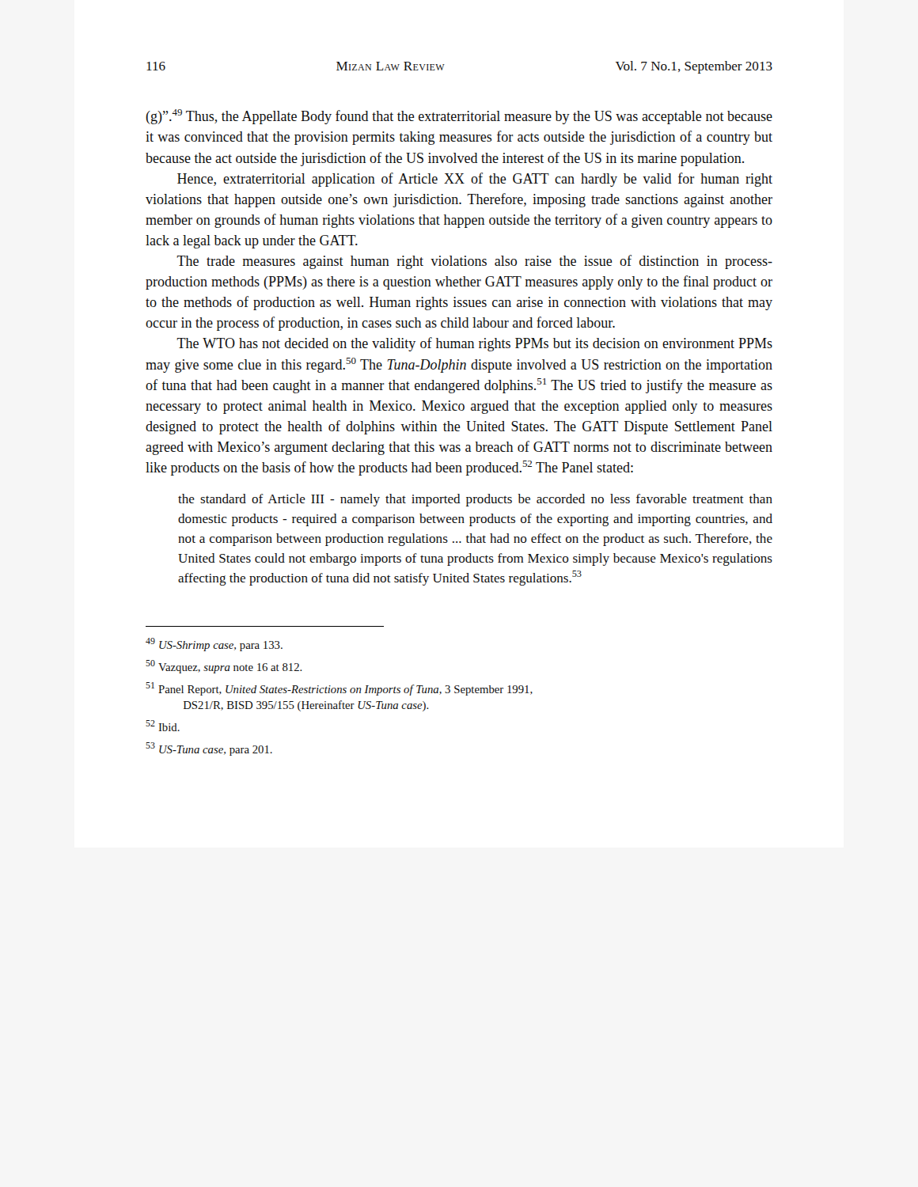116 Mizan Law Review Vol. 7 No.1, September 2013
(g)”.49 Thus, the Appellate Body found that the extraterritorial measure by the US was acceptable not because it was convinced that the provision permits taking measures for acts outside the jurisdiction of a country but because the act outside the jurisdiction of the US involved the interest of the US in its marine population.
Hence, extraterritorial application of Article XX of the GATT can hardly be valid for human right violations that happen outside one’s own jurisdiction. Therefore, imposing trade sanctions against another member on grounds of human rights violations that happen outside the territory of a given country appears to lack a legal back up under the GATT.
The trade measures against human right violations also raise the issue of distinction in process-production methods (PPMs) as there is a question whether GATT measures apply only to the final product or to the methods of production as well. Human rights issues can arise in connection with violations that may occur in the process of production, in cases such as child labour and forced labour.
The WTO has not decided on the validity of human rights PPMs but its decision on environment PPMs may give some clue in this regard.50 The Tuna-Dolphin dispute involved a US restriction on the importation of tuna that had been caught in a manner that endangered dolphins.51 The US tried to justify the measure as necessary to protect animal health in Mexico. Mexico argued that the exception applied only to measures designed to protect the health of dolphins within the United States. The GATT Dispute Settlement Panel agreed with Mexico’s argument declaring that this was a breach of GATT norms not to discriminate between like products on the basis of how the products had been produced.52 The Panel stated:
the standard of Article III - namely that imported products be accorded no less favorable treatment than domestic products - required a comparison between products of the exporting and importing countries, and not a comparison between production regulations ... that had no effect on the product as such. Therefore, the United States could not embargo imports of tuna products from Mexico simply because Mexico's regulations affecting the production of tuna did not satisfy United States regulations.53
49 US-Shrimp case, para 133.
50 Vazquez, supra note 16 at 812.
51 Panel Report, United States-Restrictions on Imports of Tuna, 3 September 1991, DS21/R, BISD 395/155 (Hereinafter US-Tuna case).
52 Ibid.
53 US-Tuna case, para 201.